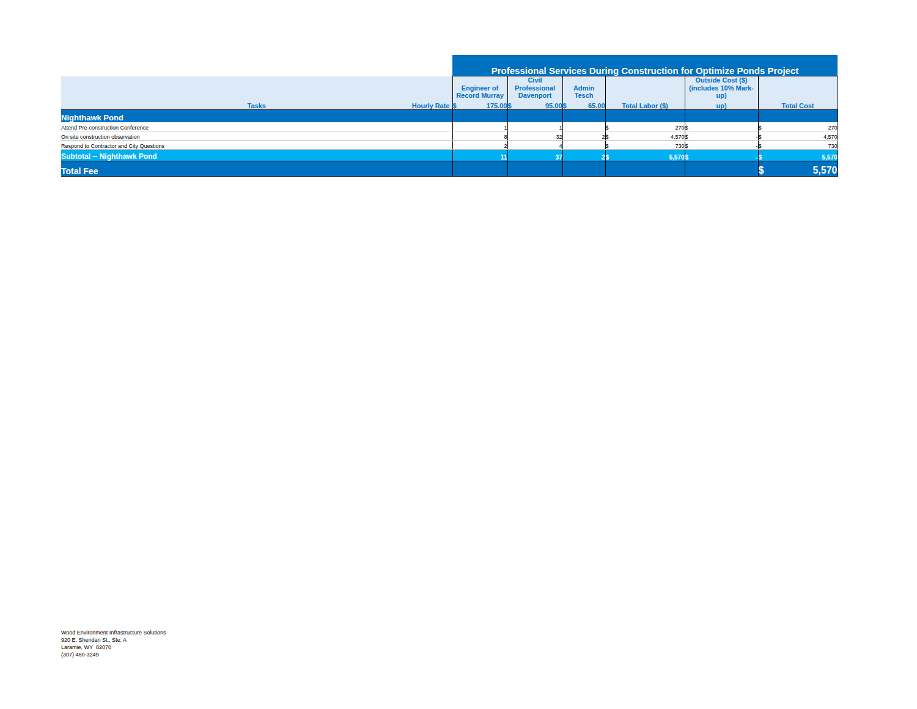| | Professional Services During Construction for Optimize Ponds Project |
| | Engineer of Record Murray | Civil Professional Davenport | Admin Tesch | | Outside Cost ($) (includes 10% Mark- up) | |
| Tasks Hourly Rate | $ 175.00 | $ 95.00 | $ 65.00 | Total Labor ($) | up) | Total Cost |
| Nighthawk Pond | | | | | | |
| Attend Pre-construction Conference | 1 | 1 | | $ 270 | $ - | $ 270 |
| On site construction observation | 8 | 32 | 2 | $ 4,570 | $ - | $ 4,570 |
| Respond to Contractor and City Questions | 2 | 4 | | $ 730 | $ - | $ 730 |
| Subtotal -- Nighthawk Pond | 11 | 37 | 2 | $ 5,570 | $ - | $ 5,570 |
| Total Fee | | | | | | $ 5,570 |
Wood Environment Infrastructure Solutions
920 E. Sheridan St., Ste. A
Laramie, WY 82070
(307) 460-3249